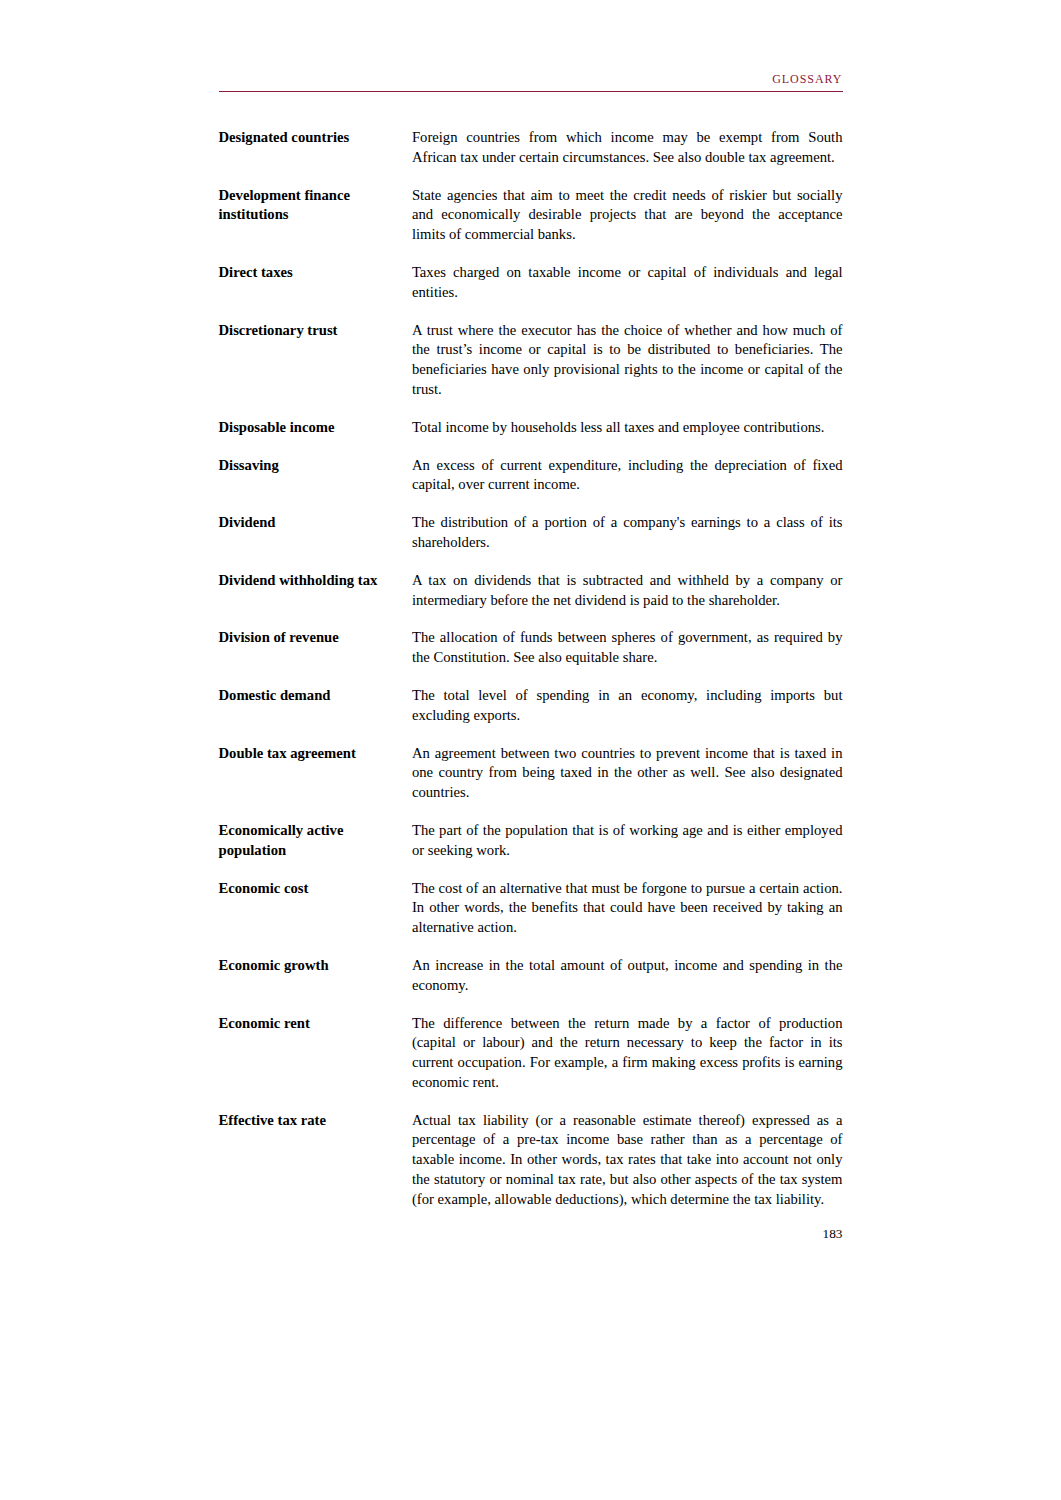GLOSSARY
| Designated countries | Foreign countries from which income may be exempt from South African tax under certain circumstances. See also double tax agreement. |
| Development finance institutions | State agencies that aim to meet the credit needs of riskier but socially and economically desirable projects that are beyond the acceptance limits of commercial banks. |
| Direct taxes | Taxes charged on taxable income or capital of individuals and legal entities. |
| Discretionary trust | A trust where the executor has the choice of whether and how much of the trust’s income or capital is to be distributed to beneficiaries. The beneficiaries have only provisional rights to the income or capital of the trust. |
| Disposable income | Total income by households less all taxes and employee contributions. |
| Dissaving | An excess of current expenditure, including the depreciation of fixed capital, over current income. |
| Dividend | The distribution of a portion of a company's earnings to a class of its shareholders. |
| Dividend withholding tax | A tax on dividends that is subtracted and withheld by a company or intermediary before the net dividend is paid to the shareholder. |
| Division of revenue | The allocation of funds between spheres of government, as required by the Constitution. See also equitable share. |
| Domestic demand | The total level of spending in an economy, including imports but excluding exports. |
| Double tax agreement | An agreement between two countries to prevent income that is taxed in one country from being taxed in the other as well. See also designated countries. |
| Economically active population | The part of the population that is of working age and is either employed or seeking work. |
| Economic cost | The cost of an alternative that must be forgone to pursue a certain action. In other words, the benefits that could have been received by taking an alternative action. |
| Economic growth | An increase in the total amount of output, income and spending in the economy. |
| Economic rent | The difference between the return made by a factor of production (capital or labour) and the return necessary to keep the factor in its current occupation. For example, a firm making excess profits is earning economic rent. |
| Effective tax rate | Actual tax liability (or a reasonable estimate thereof) expressed as a percentage of a pre-tax income base rather than as a percentage of taxable income. In other words, tax rates that take into account not only the statutory or nominal tax rate, but also other aspects of the tax system (for example, allowable deductions), which determine the tax liability. |
183